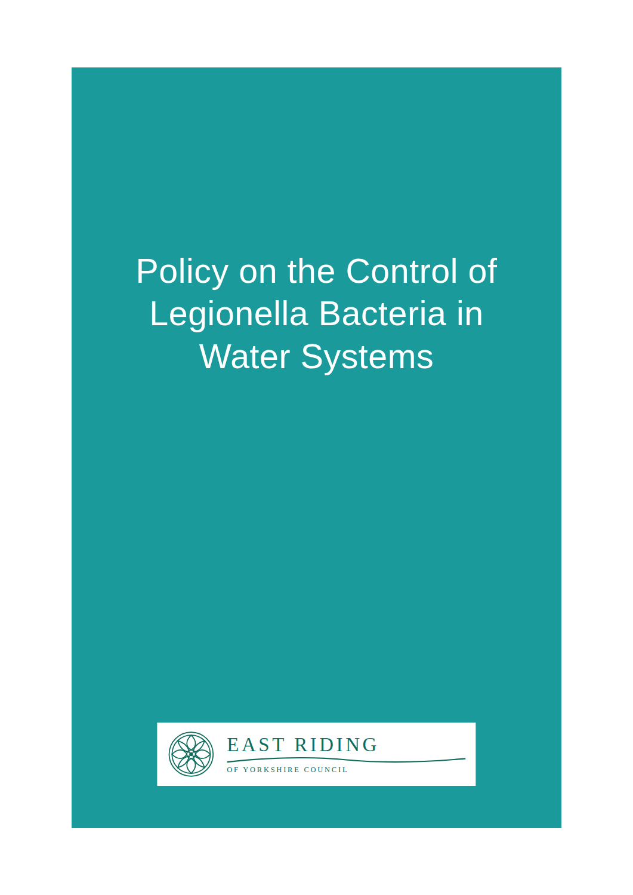Policy on the Control of Legionella Bacteria in Water Systems
EAST RIDING
OF YORKSHIRE COUNCIL